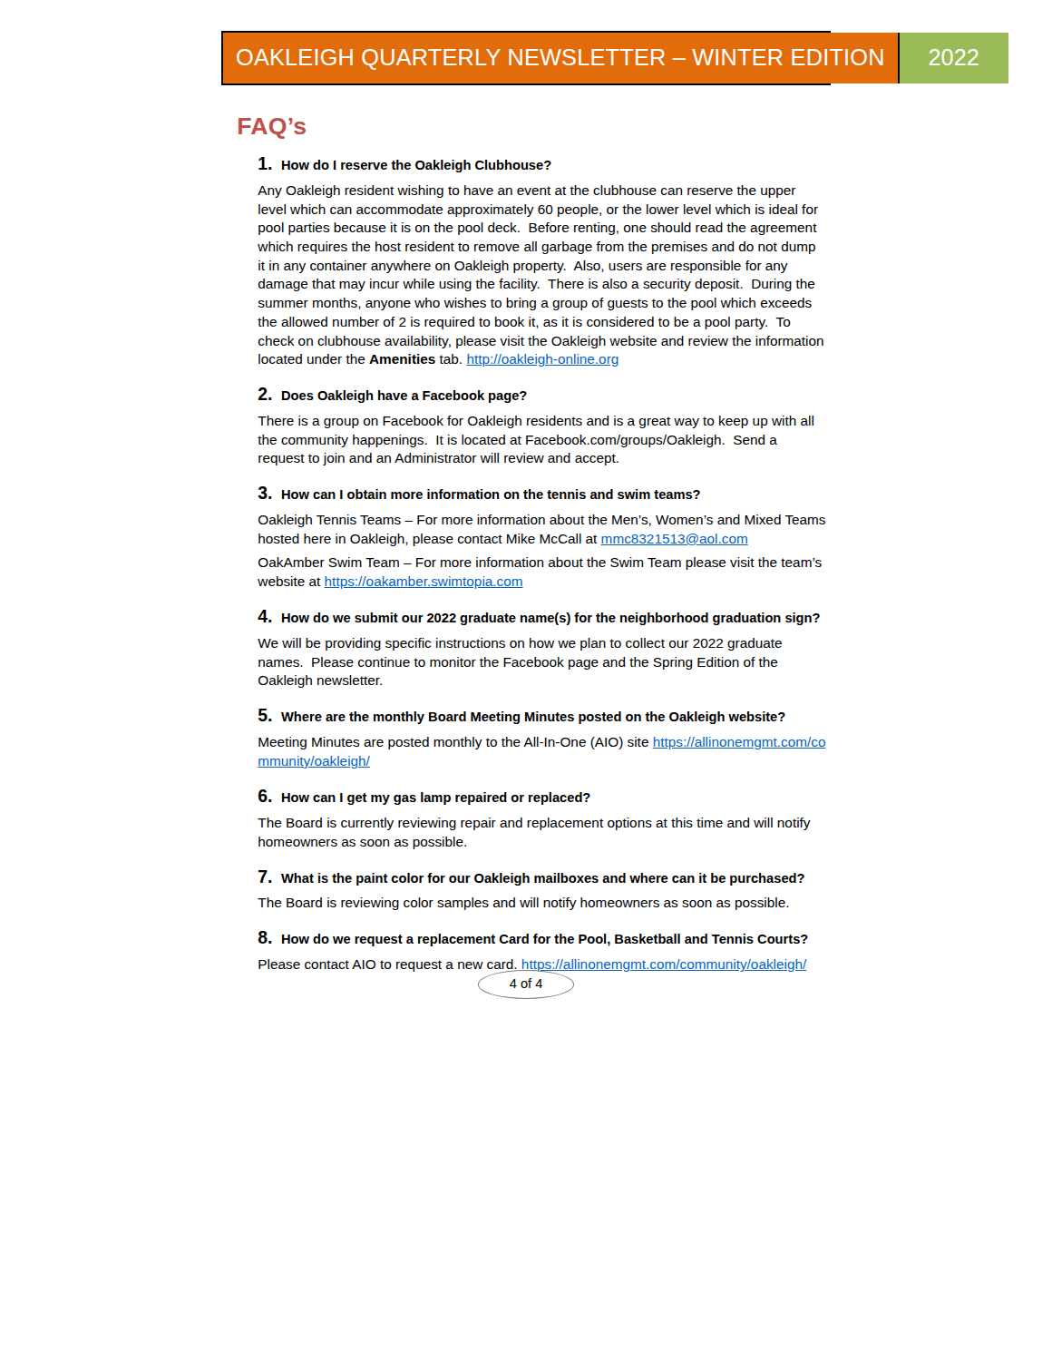OAKLEIGH QUARTERLY NEWSLETTER – WINTER EDITION
2022
FAQ’s
1. How do I reserve the Oakleigh Clubhouse?
Any Oakleigh resident wishing to have an event at the clubhouse can reserve the upper level which can accommodate approximately 60 people, or the lower level which is ideal for pool parties because it is on the pool deck. Before renting, one should read the agreement which requires the host resident to remove all garbage from the premises and do not dump it in any container anywhere on Oakleigh property. Also, users are responsible for any damage that may incur while using the facility. There is also a security deposit. During the summer months, anyone who wishes to bring a group of guests to the pool which exceeds the allowed number of 2 is required to book it, as it is considered to be a pool party. To check on clubhouse availability, please visit the Oakleigh website and review the information located under the Amenities tab. http://oakleigh-online.org
2. Does Oakleigh have a Facebook page?
There is a group on Facebook for Oakleigh residents and is a great way to keep up with all the community happenings. It is located at Facebook.com/groups/Oakleigh. Send a request to join and an Administrator will review and accept.
3. How can I obtain more information on the tennis and swim teams?
Oakleigh Tennis Teams – For more information about the Men’s, Women’s and Mixed Teams hosted here in Oakleigh, please contact Mike McCall at mmc8321513@aol.com
OakAmber Swim Team – For more information about the Swim Team please visit the team’s website at https://oakamber.swimtopia.com
4. How do we submit our 2022 graduate name(s) for the neighborhood graduation sign?
We will be providing specific instructions on how we plan to collect our 2022 graduate names. Please continue to monitor the Facebook page and the Spring Edition of the Oakleigh newsletter.
5. Where are the monthly Board Meeting Minutes posted on the Oakleigh website?
Meeting Minutes are posted monthly to the All-In-One (AIO) site https://allinonemgmt.com/community/oakleigh/
6. How can I get my gas lamp repaired or replaced?
The Board is currently reviewing repair and replacement options at this time and will notify homeowners as soon as possible.
7. What is the paint color for our Oakleigh mailboxes and where can it be purchased?
The Board is reviewing color samples and will notify homeowners as soon as possible.
8. How do we request a replacement Card for the Pool, Basketball and Tennis Courts?
Please contact AIO to request a new card. https://allinonemgmt.com/community/oakleigh/
4 of 4